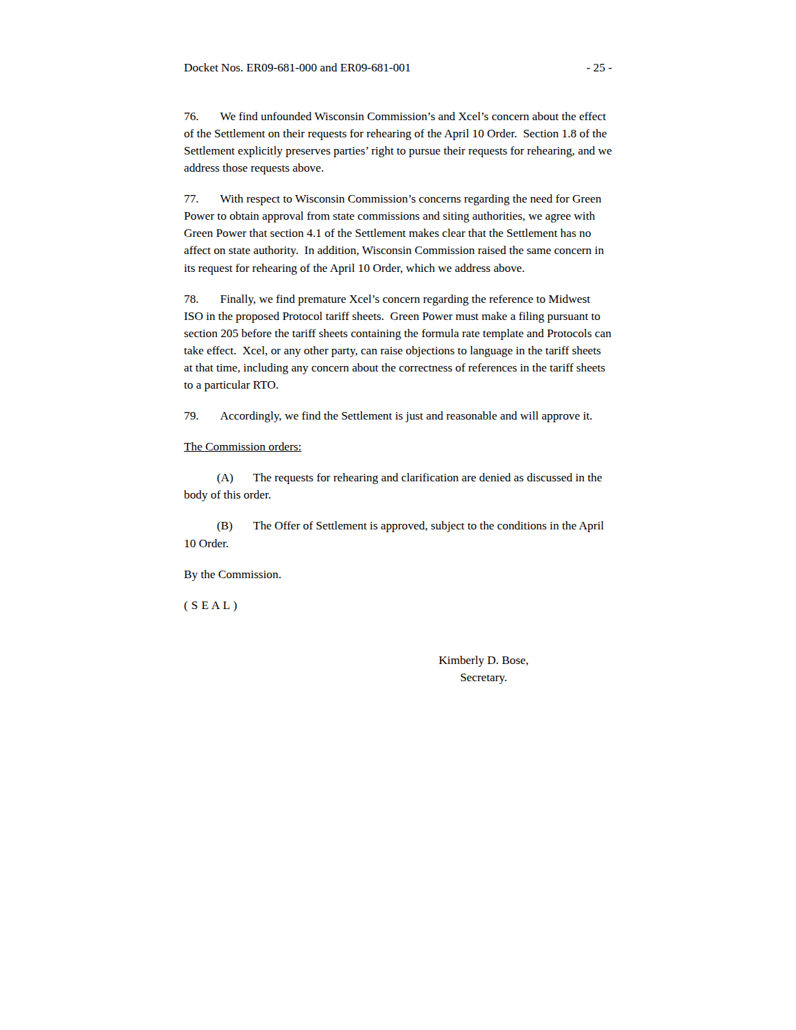Docket Nos. ER09-681-000 and ER09-681-001 - 25 -
76. We find unfounded Wisconsin Commission’s and Xcel’s concern about the effect of the Settlement on their requests for rehearing of the April 10 Order. Section 1.8 of the Settlement explicitly preserves parties’ right to pursue their requests for rehearing, and we address those requests above.
77. With respect to Wisconsin Commission’s concerns regarding the need for Green Power to obtain approval from state commissions and siting authorities, we agree with Green Power that section 4.1 of the Settlement makes clear that the Settlement has no affect on state authority. In addition, Wisconsin Commission raised the same concern in its request for rehearing of the April 10 Order, which we address above.
78. Finally, we find premature Xcel’s concern regarding the reference to Midwest ISO in the proposed Protocol tariff sheets. Green Power must make a filing pursuant to section 205 before the tariff sheets containing the formula rate template and Protocols can take effect. Xcel, or any other party, can raise objections to language in the tariff sheets at that time, including any concern about the correctness of references in the tariff sheets to a particular RTO.
79. Accordingly, we find the Settlement is just and reasonable and will approve it.
The Commission orders:
(A) The requests for rehearing and clarification are denied as discussed in the body of this order.
(B) The Offer of Settlement is approved, subject to the conditions in the April 10 Order.
By the Commission.
( S E A L )
Kimberly D. Bose, Secretary.